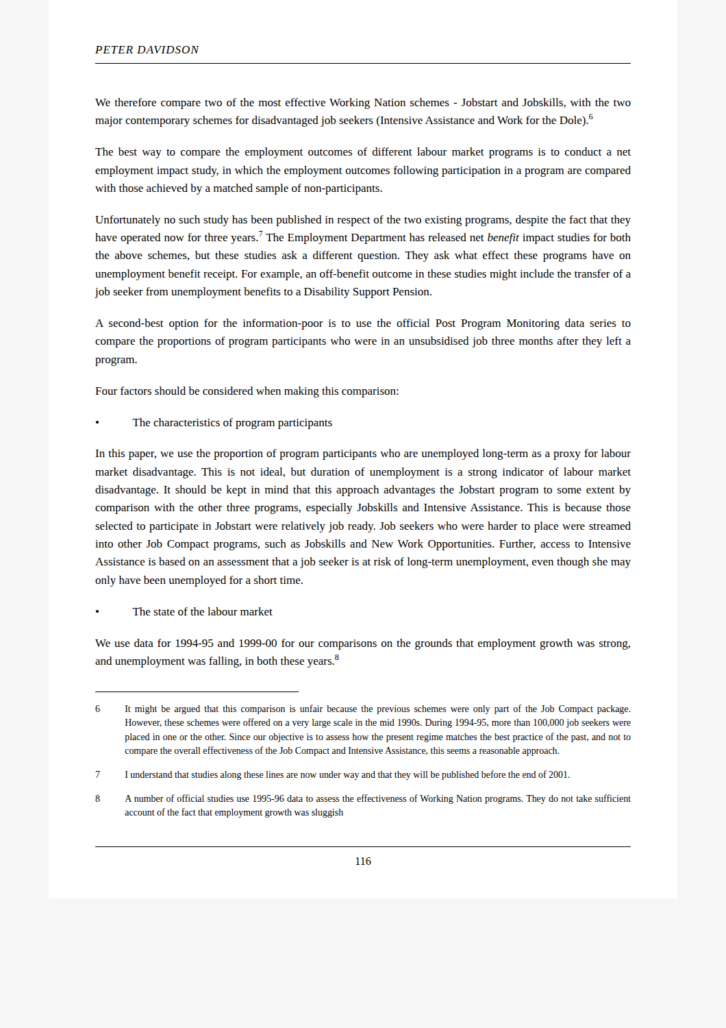PETER DAVIDSON
We therefore compare two of the most effective Working Nation schemes - Jobstart and Jobskills, with the two major contemporary schemes for disadvantaged job seekers (Intensive Assistance and Work for the Dole).6
The best way to compare the employment outcomes of different labour market programs is to conduct a net employment impact study, in which the employment outcomes following participation in a program are compared with those achieved by a matched sample of non-participants.
Unfortunately no such study has been published in respect of the two existing programs, despite the fact that they have operated now for three years.7 The Employment Department has released net benefit impact studies for both the above schemes, but these studies ask a different question. They ask what effect these programs have on unemployment benefit receipt. For example, an off-benefit outcome in these studies might include the transfer of a job seeker from unemployment benefits to a Disability Support Pension.
A second-best option for the information-poor is to use the official Post Program Monitoring data series to compare the proportions of program participants who were in an unsubsidised job three months after they left a program.
Four factors should be considered when making this comparison:
The characteristics of program participants
In this paper, we use the proportion of program participants who are unemployed long-term as a proxy for labour market disadvantage. This is not ideal, but duration of unemployment is a strong indicator of labour market disadvantage. It should be kept in mind that this approach advantages the Jobstart program to some extent by comparison with the other three programs, especially Jobskills and Intensive Assistance. This is because those selected to participate in Jobstart were relatively job ready. Job seekers who were harder to place were streamed into other Job Compact programs, such as Jobskills and New Work Opportunities. Further, access to Intensive Assistance is based on an assessment that a job seeker is at risk of long-term unemployment, even though she may only have been unemployed for a short time.
The state of the labour market
We use data for 1994-95 and 1999-00 for our comparisons on the grounds that employment growth was strong, and unemployment was falling, in both these years.8
6
It might be argued that this comparison is unfair because the previous schemes were only part of the Job Compact package. However, these schemes were offered on a very large scale in the mid 1990s. During 1994-95, more than 100,000 job seekers were placed in one or the other. Since our objective is to assess how the present regime matches the best practice of the past, and not to compare the overall effectiveness of the Job Compact and Intensive Assistance, this seems a reasonable approach.
7
I understand that studies along these lines are now under way and that they will be published before the end of 2001.
8
A number of official studies use 1995-96 data to assess the effectiveness of Working Nation programs. They do not take sufficient account of the fact that employment growth was sluggish
116